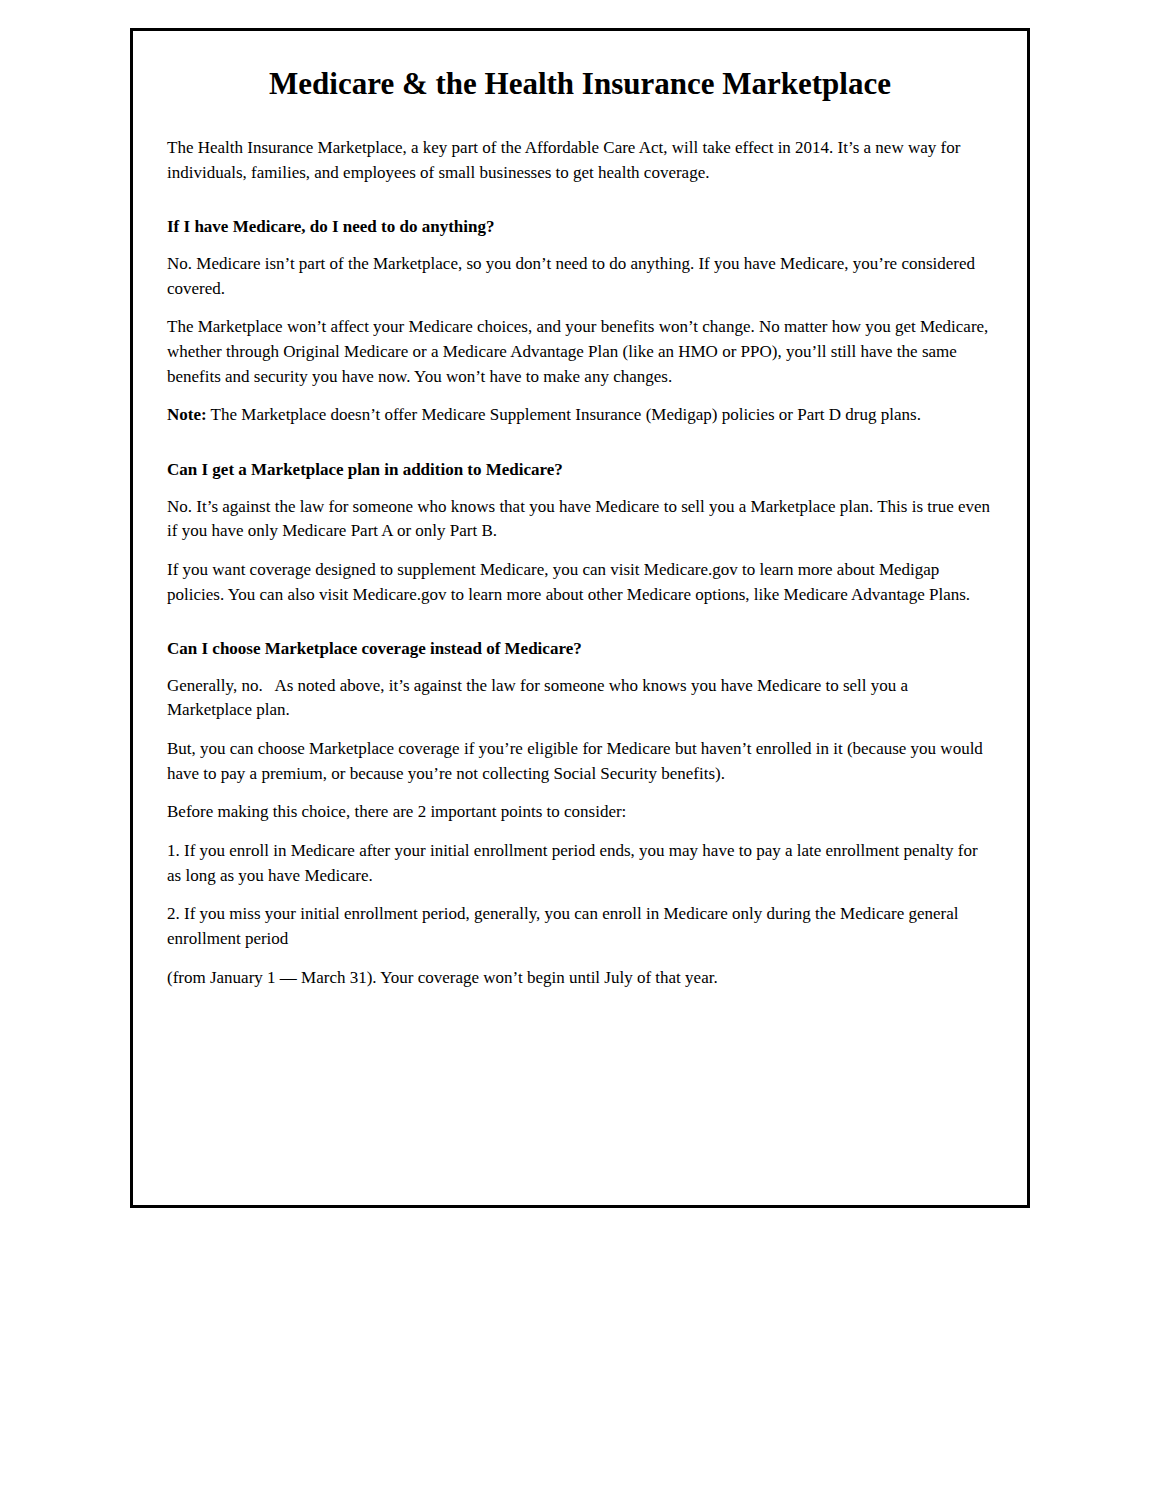Medicare & the Health Insurance Marketplace
The Health Insurance Marketplace, a key part of the Affordable Care Act, will take effect in 2014. It’s a new way for individuals, families, and employees of small businesses to get health coverage.
If I have Medicare, do I need to do anything?
No. Medicare isn’t part of the Marketplace, so you don’t need to do anything. If you have Medicare, you’re considered covered.
The Marketplace won’t affect your Medicare choices, and your benefits won’t change. No matter how you get Medicare, whether through Original Medicare or a Medicare Advantage Plan (like an HMO or PPO), you’ll still have the same benefits and security you have now. You won’t have to make any changes.
Note: The Marketplace doesn’t offer Medicare Supplement Insurance (Medigap) policies or Part D drug plans.
Can I get a Marketplace plan in addition to Medicare?
No. It’s against the law for someone who knows that you have Medicare to sell you a Marketplace plan. This is true even if you have only Medicare Part A or only Part B.
If you want coverage designed to supplement Medicare, you can visit Medicare.gov to learn more about Medigap policies. You can also visit Medicare.gov to learn more about other Medicare options, like Medicare Advantage Plans.
Can I choose Marketplace coverage instead of Medicare?
Generally, no. As noted above, it’s against the law for someone who knows you have Medicare to sell you a Marketplace plan.
But, you can choose Marketplace coverage if you’re eligible for Medicare but haven’t enrolled in it (because you would have to pay a premium, or because you’re not collecting Social Security benefits).
Before making this choice, there are 2 important points to consider:
1. If you enroll in Medicare after your initial enrollment period ends, you may have to pay a late enrollment penalty for as long as you have Medicare.
2. If you miss your initial enrollment period, generally, you can enroll in Medicare only during the Medicare general enrollment period
(from January 1 — March 31). Your coverage won’t begin until July of that year.